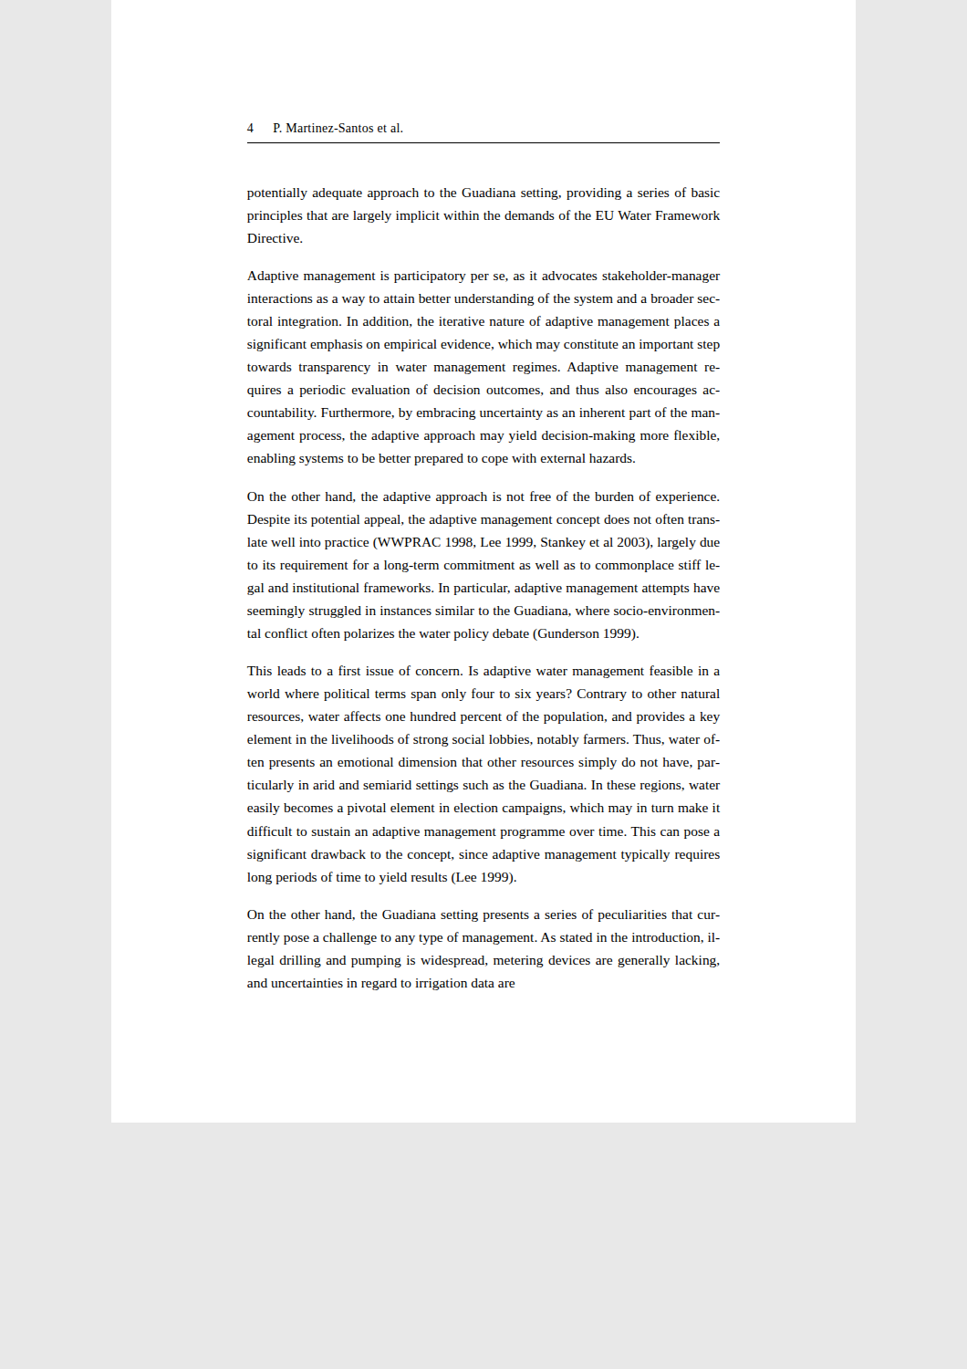4 P. Martinez-Santos et al.
potentially adequate approach to the Guadiana setting, providing a series of basic principles that are largely implicit within the demands of the EU Water Framework Directive.
Adaptive management is participatory per se, as it advocates stakeholder-manager interactions as a way to attain better understanding of the system and a broader sectoral integration. In addition, the iterative nature of adaptive management places a significant emphasis on empirical evidence, which may constitute an important step towards transparency in water management regimes. Adaptive management requires a periodic evaluation of decision outcomes, and thus also encourages accountability. Furthermore, by embracing uncertainty as an inherent part of the management process, the adaptive approach may yield decision-making more flexible, enabling systems to be better prepared to cope with external hazards.
On the other hand, the adaptive approach is not free of the burden of experience. Despite its potential appeal, the adaptive management concept does not often translate well into practice (WWPRAC 1998, Lee 1999, Stankey et al 2003), largely due to its requirement for a long-term commitment as well as to commonplace stiff legal and institutional frameworks. In particular, adaptive management attempts have seemingly struggled in instances similar to the Guadiana, where socio-environmental conflict often polarizes the water policy debate (Gunderson 1999).
This leads to a first issue of concern. Is adaptive water management feasible in a world where political terms span only four to six years? Contrary to other natural resources, water affects one hundred percent of the population, and provides a key element in the livelihoods of strong social lobbies, notably farmers. Thus, water often presents an emotional dimension that other resources simply do not have, particularly in arid and semiarid settings such as the Guadiana. In these regions, water easily becomes a pivotal element in election campaigns, which may in turn make it difficult to sustain an adaptive management programme over time. This can pose a significant drawback to the concept, since adaptive management typically requires long periods of time to yield results (Lee 1999).
On the other hand, the Guadiana setting presents a series of peculiarities that currently pose a challenge to any type of management. As stated in the introduction, illegal drilling and pumping is widespread, metering devices are generally lacking, and uncertainties in regard to irrigation data are